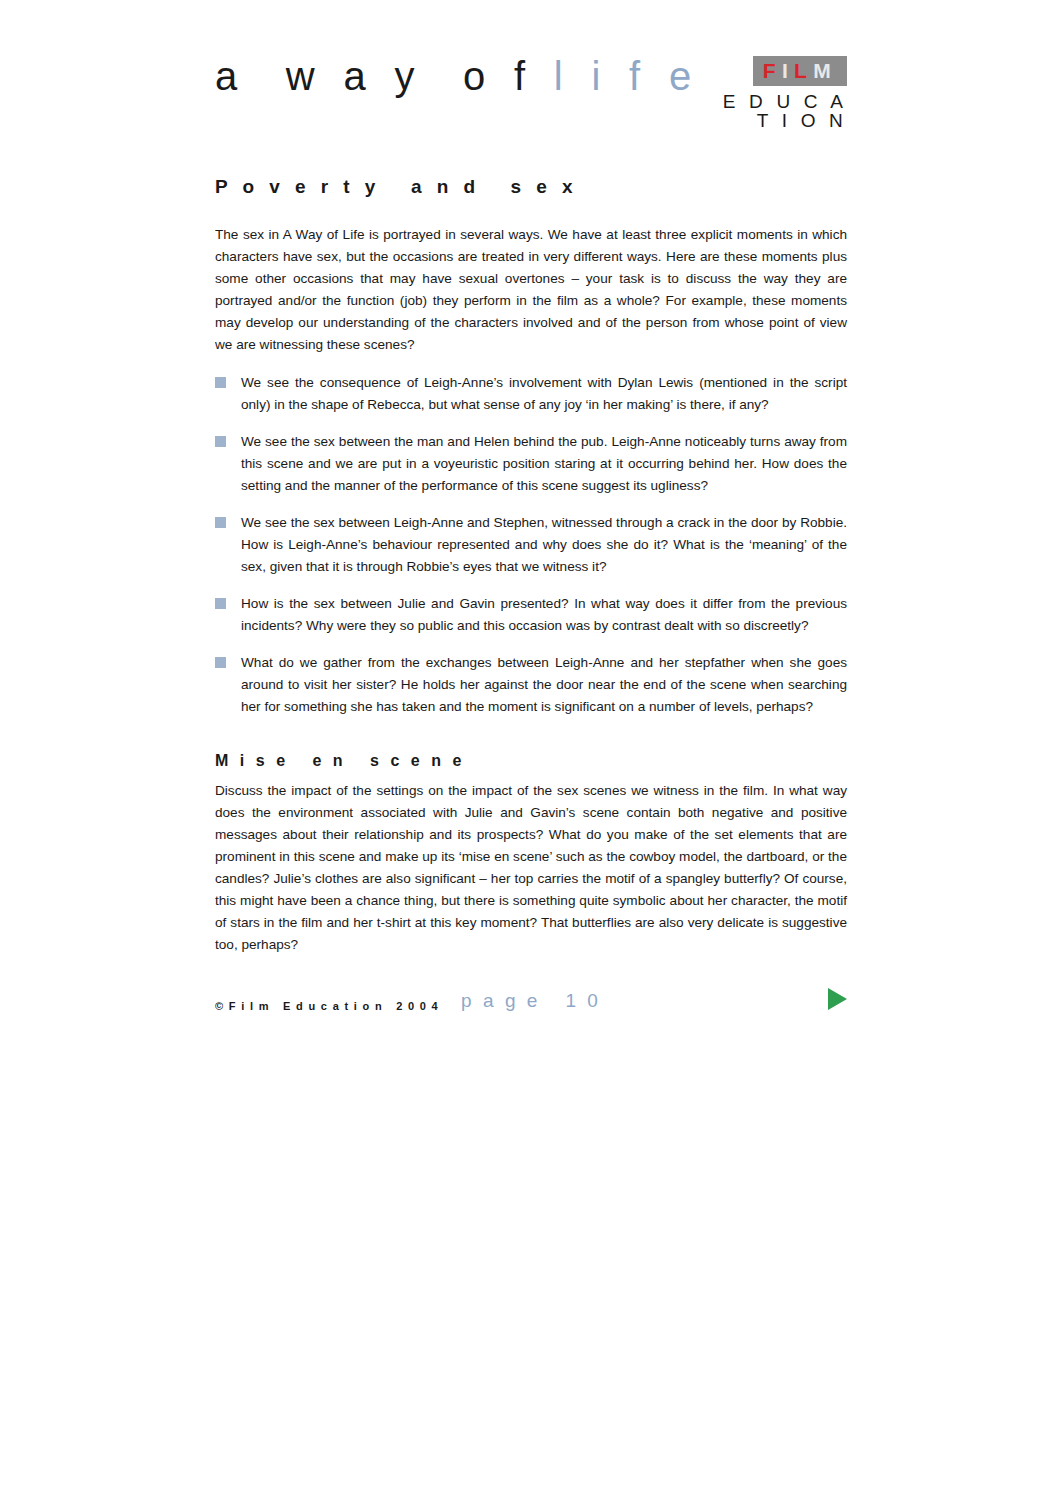a w a y o f l i f e
FILM
E D U C A T I O N
P o v e r t y a n d s e x
The sex in A Way of Life is portrayed in several ways. We have at least three explicit moments in which characters have sex, but the occasions are treated in very different ways. Here are these moments plus some other occasions that may have sexual overtones – your task is to discuss the way they are portrayed and/or the function (job) they perform in the film as a whole? For example, these moments may develop our understanding of the characters involved and of the person from whose point of view we are witnessing these scenes?
We see the consequence of Leigh-Anne’s involvement with Dylan Lewis (mentioned in the script only) in the shape of Rebecca, but what sense of any joy ‘in her making’ is there, if any?
We see the sex between the man and Helen behind the pub. Leigh-Anne noticeably turns away from this scene and we are put in a voyeuristic position staring at it occurring behind her. How does the setting and the manner of the performance of this scene suggest its ugliness?
We see the sex between Leigh-Anne and Stephen, witnessed through a crack in the door by Robbie. How is Leigh-Anne’s behaviour represented and why does she do it? What is the ‘meaning’ of the sex, given that it is through Robbie’s eyes that we witness it?
How is the sex between Julie and Gavin presented? In what way does it differ from the previous incidents? Why were they so public and this occasion was by contrast dealt with so discreetly?
What do we gather from the exchanges between Leigh-Anne and her stepfather when she goes around to visit her sister? He holds her against the door near the end of the scene when searching her for something she has taken and the moment is significant on a number of levels, perhaps?
M i s e e n s c e n e
Discuss the impact of the settings on the impact of the sex scenes we witness in the film. In what way does the environment associated with Julie and Gavin’s scene contain both negative and positive messages about their relationship and its prospects? What do you make of the set elements that are prominent in this scene and make up its ‘mise en scene’ such as the cowboy model, the dartboard, or the candles? Julie’s clothes are also significant – her top carries the motif of a spangley butterfly? Of course, this might have been a chance thing, but there is something quite symbolic about her character, the motif of stars in the film and her t-shirt at this key moment? That butterflies are also very delicate is suggestive too, perhaps?
© F i l m E d u c a t i o n 2 0 0 4
p a g e 1 0